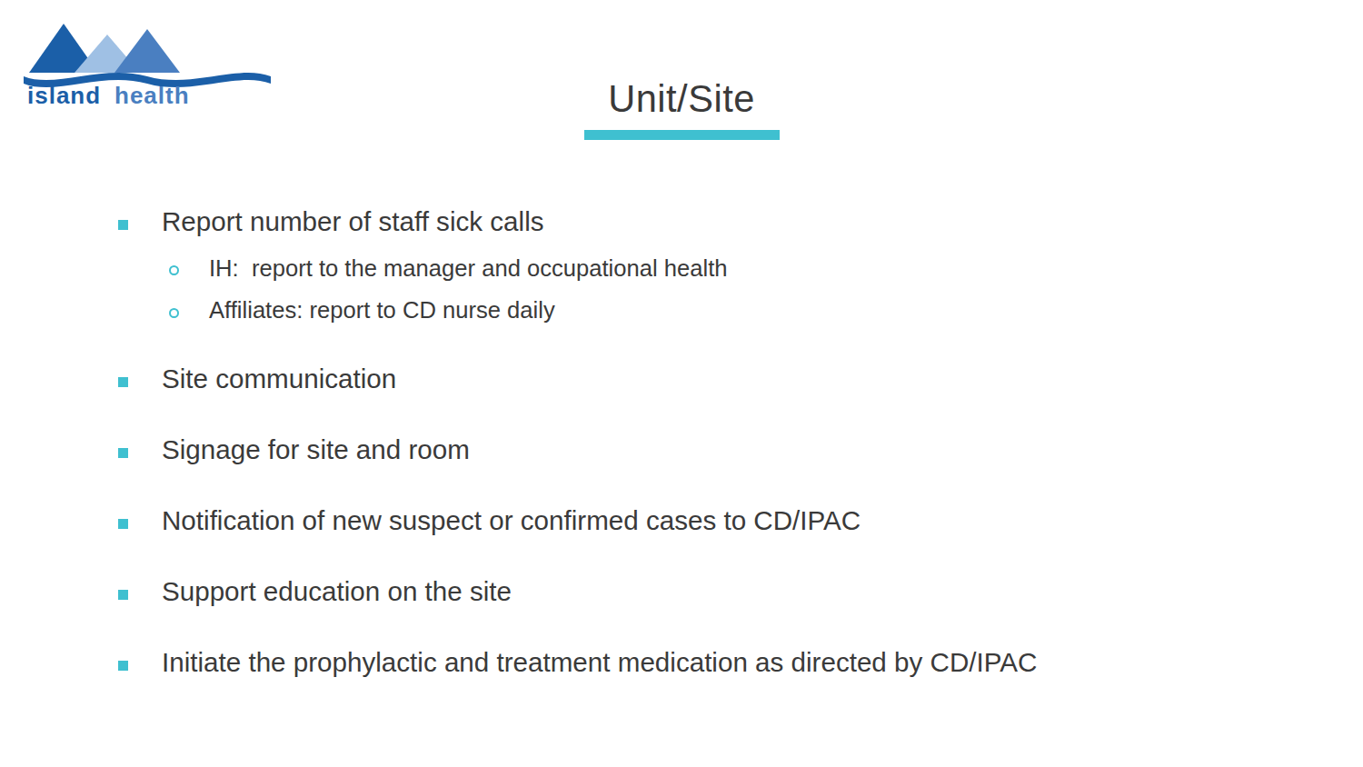island health
Unit/Site
Report number of staff sick calls
IH: report to the manager and occupational health
Affiliates: report to CD nurse daily
Site communication
Signage for site and room
Notification of new suspect or confirmed cases to CD/IPAC
Support education on the site
Initiate the prophylactic and treatment medication as directed by CD/IPAC